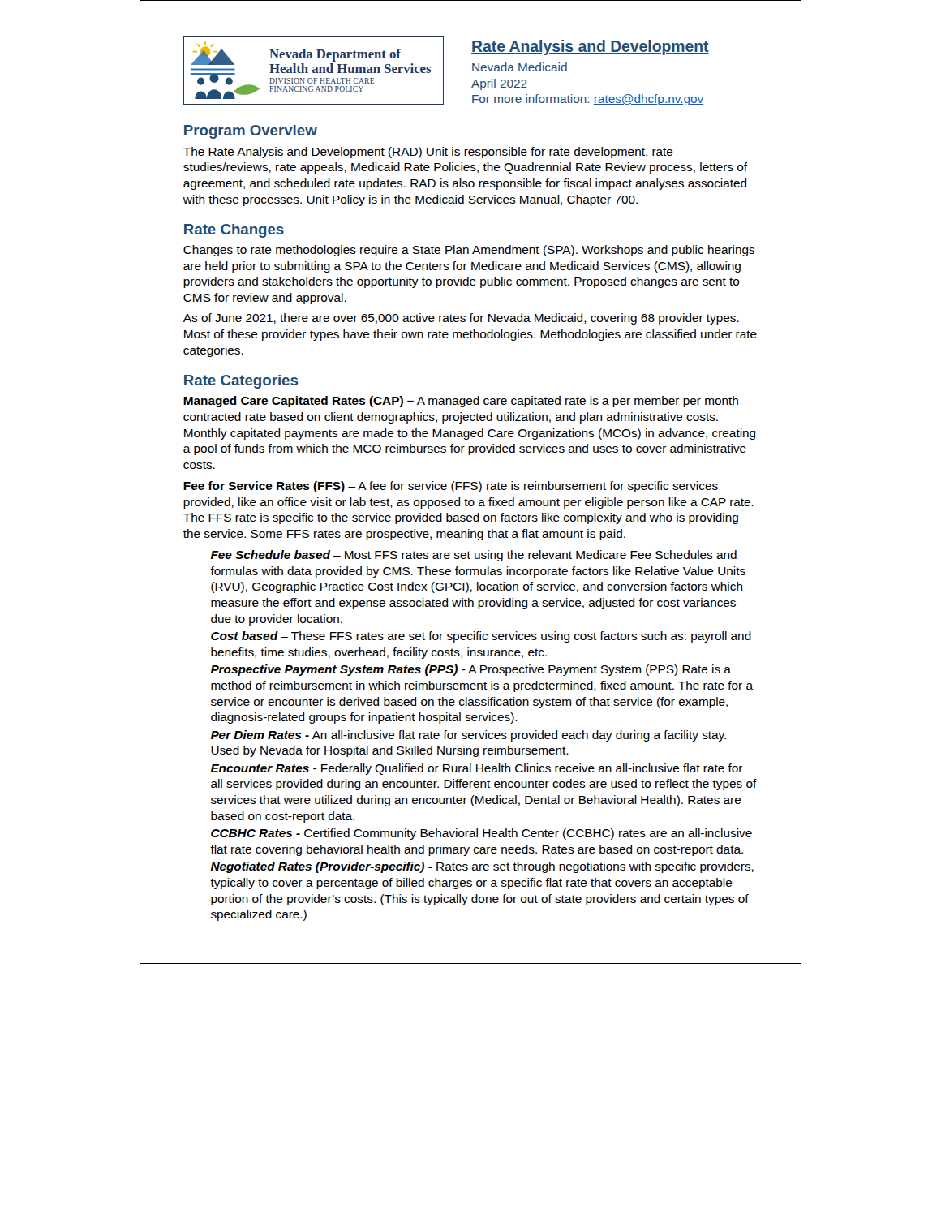Nevada Department of
Health and Human Services
DIVISION OF HEALTH CARE
FINANCING AND POLICY
Rate Analysis and Development
Nevada Medicaid
April 2022
For more information: rates@dhcfp.nv.gov
Program Overview
The Rate Analysis and Development (RAD) Unit is responsible for rate development, rate studies/reviews, rate appeals, Medicaid Rate Policies, the Quadrennial Rate Review process, letters of agreement, and scheduled rate updates. RAD is also responsible for fiscal impact analyses associated with these processes. Unit Policy is in the Medicaid Services Manual, Chapter 700.
Rate Changes
Changes to rate methodologies require a State Plan Amendment (SPA). Workshops and public hearings are held prior to submitting a SPA to the Centers for Medicare and Medicaid Services (CMS), allowing providers and stakeholders the opportunity to provide public comment. Proposed changes are sent to CMS for review and approval.
As of June 2021, there are over 65,000 active rates for Nevada Medicaid, covering 68 provider types. Most of these provider types have their own rate methodologies. Methodologies are classified under rate categories.
Rate Categories
Managed Care Capitated Rates (CAP) – A managed care capitated rate is a per member per month contracted rate based on client demographics, projected utilization, and plan administrative costs. Monthly capitated payments are made to the Managed Care Organizations (MCOs) in advance, creating a pool of funds from which the MCO reimburses for provided services and uses to cover administrative costs.
Fee for Service Rates (FFS) – A fee for service (FFS) rate is reimbursement for specific services provided, like an office visit or lab test, as opposed to a fixed amount per eligible person like a CAP rate. The FFS rate is specific to the service provided based on factors like complexity and who is providing the service. Some FFS rates are prospective, meaning that a flat amount is paid.
Fee Schedule based – Most FFS rates are set using the relevant Medicare Fee Schedules and formulas with data provided by CMS. These formulas incorporate factors like Relative Value Units (RVU), Geographic Practice Cost Index (GPCI), location of service, and conversion factors which measure the effort and expense associated with providing a service, adjusted for cost variances due to provider location.
Cost based – These FFS rates are set for specific services using cost factors such as: payroll and benefits, time studies, overhead, facility costs, insurance, etc.
Prospective Payment System Rates (PPS) - A Prospective Payment System (PPS) Rate is a method of reimbursement in which reimbursement is a predetermined, fixed amount. The rate for a service or encounter is derived based on the classification system of that service (for example, diagnosis-related groups for inpatient hospital services).
Per Diem Rates - An all-inclusive flat rate for services provided each day during a facility stay. Used by Nevada for Hospital and Skilled Nursing reimbursement.
Encounter Rates - Federally Qualified or Rural Health Clinics receive an all-inclusive flat rate for all services provided during an encounter. Different encounter codes are used to reflect the types of services that were utilized during an encounter (Medical, Dental or Behavioral Health). Rates are based on cost-report data.
CCBHC Rates - Certified Community Behavioral Health Center (CCBHC) rates are an all-inclusive flat rate covering behavioral health and primary care needs. Rates are based on cost-report data.
Negotiated Rates (Provider-specific) - Rates are set through negotiations with specific providers, typically to cover a percentage of billed charges or a specific flat rate that covers an acceptable portion of the provider’s costs. (This is typically done for out of state providers and certain types of specialized care.)